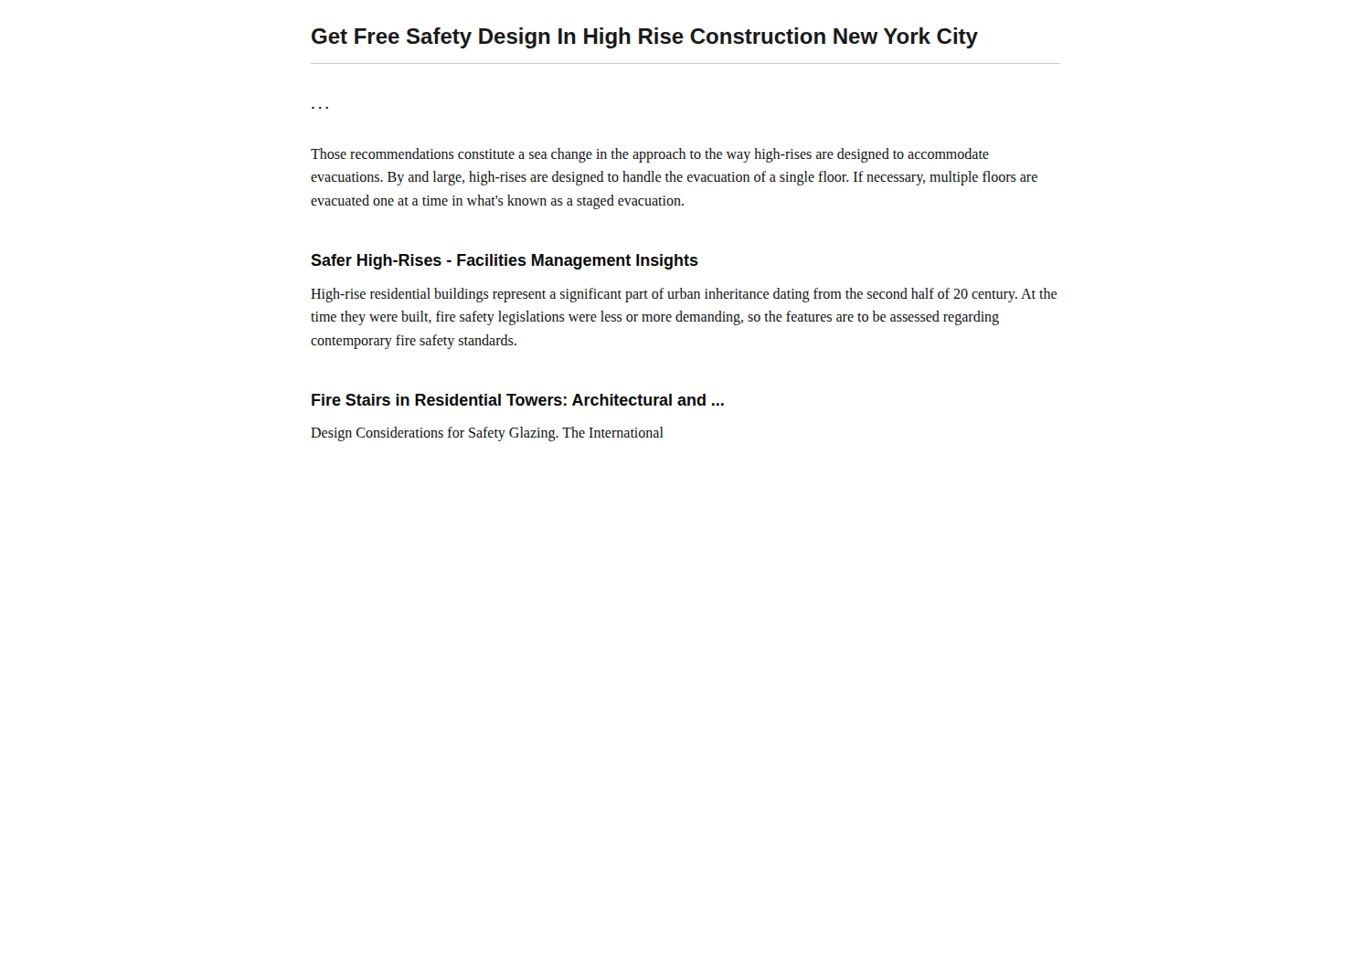Get Free Safety Design In High Rise Construction New York City
...
Those recommendations constitute a sea change in the approach to the way high-rises are designed to accommodate evacuations. By and large, high-rises are designed to handle the evacuation of a single floor. If necessary, multiple floors are evacuated one at a time in what's known as a staged evacuation.
Safer High-Rises - Facilities Management Insights
High-rise residential buildings represent a significant part of urban inheritance dating from the second half of 20 century. At the time they were built, fire safety legislations were less or more demanding, so the features are to be assessed regarding contemporary fire safety standards.
Fire Stairs in Residential Towers: Architectural and ...
Design Considerations for Safety Glazing. The International